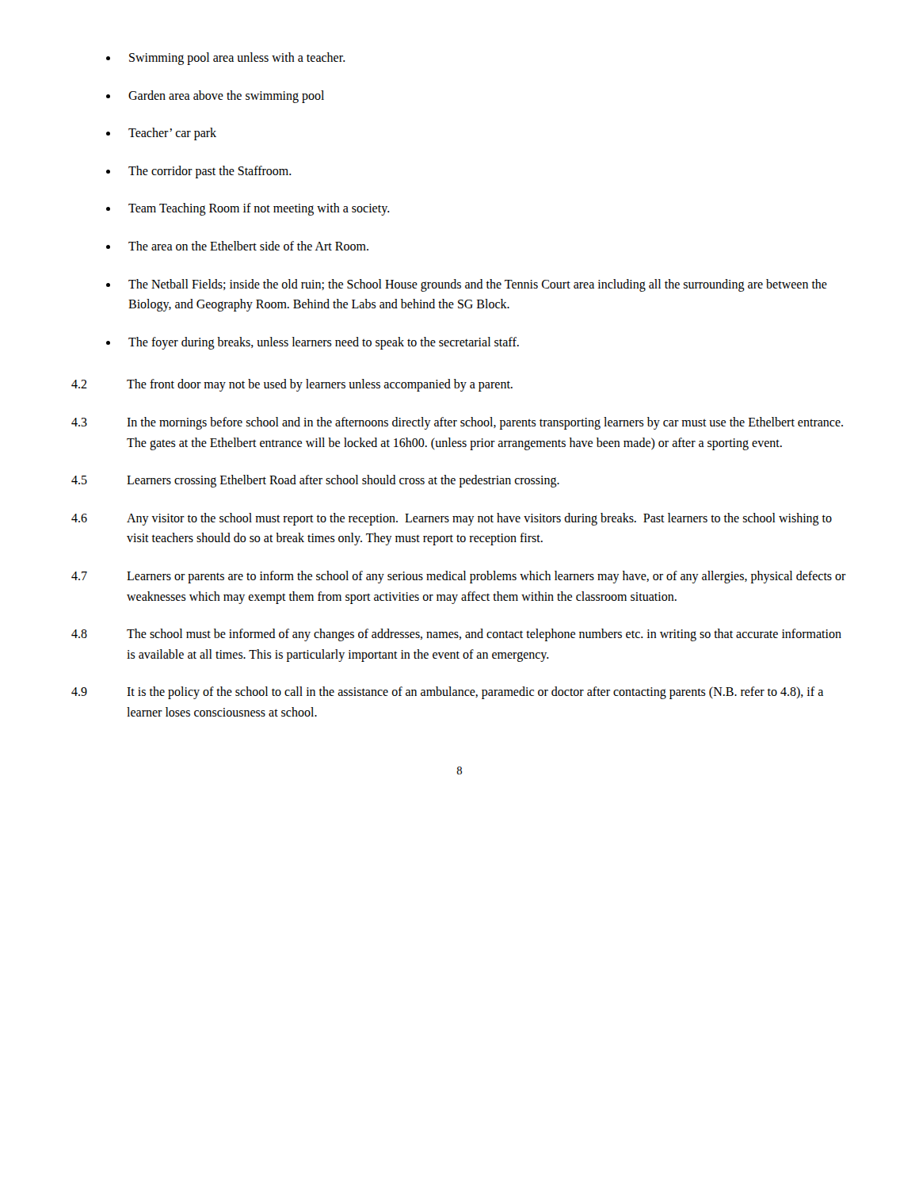Swimming pool area unless with a teacher.
Garden area above the swimming pool
Teacher’ car park
The corridor past the Staffroom.
Team Teaching Room if not meeting with a society.
The area on the Ethelbert side of the Art Room.
The Netball Fields; inside the old ruin; the School House grounds and the Tennis Court area including all the surrounding are between the Biology, and Geography Room. Behind the Labs and behind the SG Block.
The foyer during breaks, unless learners need to speak to the secretarial staff.
4.2
The front door may not be used by learners unless accompanied by a parent.
4.3
In the mornings before school and in the afternoons directly after school, parents transporting learners by car must use the Ethelbert entrance. The gates at the Ethelbert entrance will be locked at 16h00. (unless prior arrangements have been made) or after a sporting event.
4.5
Learners crossing Ethelbert Road after school should cross at the pedestrian crossing.
4.6
Any visitor to the school must report to the reception. Learners may not have visitors during breaks. Past learners to the school wishing to visit teachers should do so at break times only. They must report to reception first.
4.7
Learners or parents are to inform the school of any serious medical problems which learners may have, or of any allergies, physical defects or weaknesses which may exempt them from sport activities or may affect them within the classroom situation.
4.8
The school must be informed of any changes of addresses, names, and contact telephone numbers etc. in writing so that accurate information is available at all times. This is particularly important in the event of an emergency.
4.9
It is the policy of the school to call in the assistance of an ambulance, paramedic or doctor after contacting parents (N.B. refer to 4.8), if a learner loses consciousness at school.
8